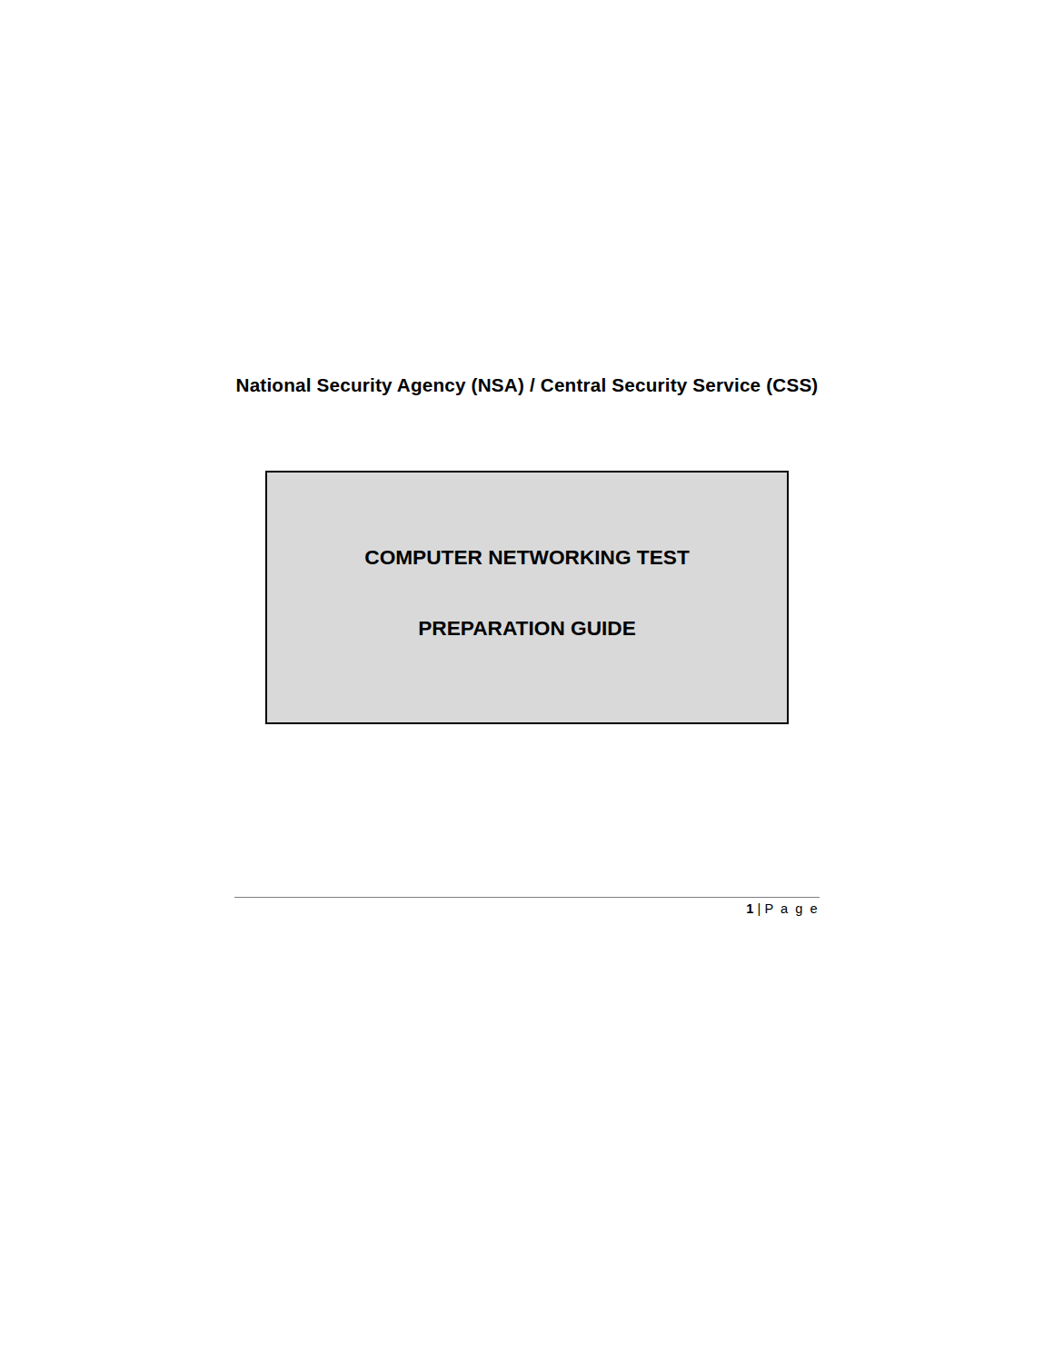National Security Agency (NSA) / Central Security Service (CSS)
COMPUTER NETWORKING TEST
PREPARATION GUIDE
1 | P a g e